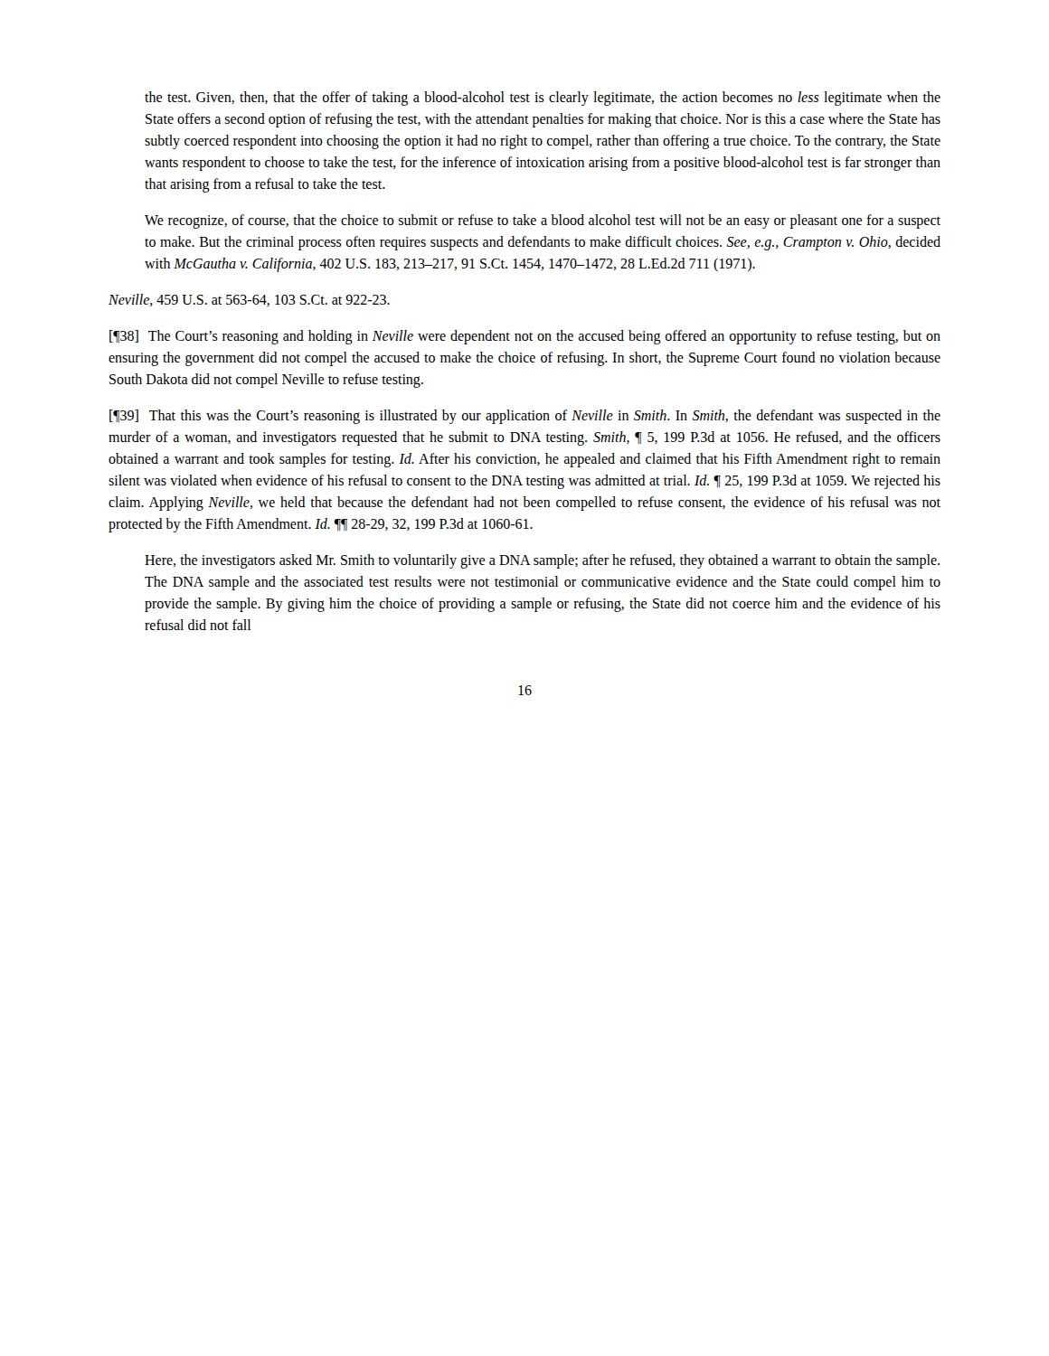the test. Given, then, that the offer of taking a blood-alcohol test is clearly legitimate, the action becomes no less legitimate when the State offers a second option of refusing the test, with the attendant penalties for making that choice. Nor is this a case where the State has subtly coerced respondent into choosing the option it had no right to compel, rather than offering a true choice. To the contrary, the State wants respondent to choose to take the test, for the inference of intoxication arising from a positive blood-alcohol test is far stronger than that arising from a refusal to take the test.
We recognize, of course, that the choice to submit or refuse to take a blood alcohol test will not be an easy or pleasant one for a suspect to make. But the criminal process often requires suspects and defendants to make difficult choices. See, e.g., Crampton v. Ohio, decided with McGautha v. California, 402 U.S. 183, 213–217, 91 S.Ct. 1454, 1470–1472, 28 L.Ed.2d 711 (1971).
Neville, 459 U.S. at 563-64, 103 S.Ct. at 922-23.
[¶38] The Court’s reasoning and holding in Neville were dependent not on the accused being offered an opportunity to refuse testing, but on ensuring the government did not compel the accused to make the choice of refusing. In short, the Supreme Court found no violation because South Dakota did not compel Neville to refuse testing.
[¶39] That this was the Court’s reasoning is illustrated by our application of Neville in Smith. In Smith, the defendant was suspected in the murder of a woman, and investigators requested that he submit to DNA testing. Smith, ¶ 5, 199 P.3d at 1056. He refused, and the officers obtained a warrant and took samples for testing. Id. After his conviction, he appealed and claimed that his Fifth Amendment right to remain silent was violated when evidence of his refusal to consent to the DNA testing was admitted at trial. Id. ¶ 25, 199 P.3d at 1059. We rejected his claim. Applying Neville, we held that because the defendant had not been compelled to refuse consent, the evidence of his refusal was not protected by the Fifth Amendment. Id. ¶¶ 28-29, 32, 199 P.3d at 1060-61.
Here, the investigators asked Mr. Smith to voluntarily give a DNA sample; after he refused, they obtained a warrant to obtain the sample. The DNA sample and the associated test results were not testimonial or communicative evidence and the State could compel him to provide the sample. By giving him the choice of providing a sample or refusing, the State did not coerce him and the evidence of his refusal did not fall
16